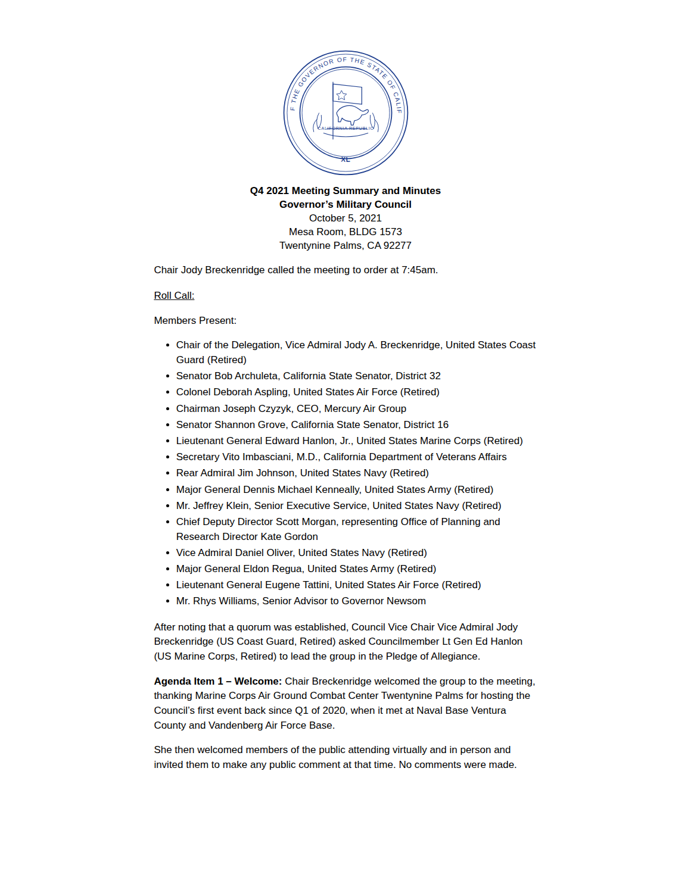SEAL OF THE GOVERNOR OF THE STATE OF CALIFORNIA CALIFORNIA REPUBLIC XL
Q4 2021 Meeting Summary and Minutes
Governor’s Military Council
October 5, 2021
Mesa Room, BLDG 1573
Twentynine Palms, CA 92277
Chair Jody Breckenridge called the meeting to order at 7:45am.
Roll Call:
Members Present:
Chair of the Delegation, Vice Admiral Jody A. Breckenridge, United States Coast Guard (Retired)
Senator Bob Archuleta, California State Senator, District 32
Colonel Deborah Aspling, United States Air Force (Retired)
Chairman Joseph Czyzyk, CEO, Mercury Air Group
Senator Shannon Grove, California State Senator, District 16
Lieutenant General Edward Hanlon, Jr., United States Marine Corps (Retired)
Secretary Vito Imbasciani, M.D., California Department of Veterans Affairs
Rear Admiral Jim Johnson, United States Navy (Retired)
Major General Dennis Michael Kenneally, United States Army (Retired)
Mr. Jeffrey Klein, Senior Executive Service, United States Navy (Retired)
Chief Deputy Director Scott Morgan, representing Office of Planning and Research Director Kate Gordon
Vice Admiral Daniel Oliver, United States Navy (Retired)
Major General Eldon Regua, United States Army (Retired)
Lieutenant General Eugene Tattini, United States Air Force (Retired)
Mr. Rhys Williams, Senior Advisor to Governor Newsom
After noting that a quorum was established, Council Vice Chair Vice Admiral Jody Breckenridge (US Coast Guard, Retired) asked Councilmember Lt Gen Ed Hanlon (US Marine Corps, Retired) to lead the group in the Pledge of Allegiance.
Agenda Item 1 – Welcome: Chair Breckenridge welcomed the group to the meeting, thanking Marine Corps Air Ground Combat Center Twentynine Palms for hosting the Council’s first event back since Q1 of 2020, when it met at Naval Base Ventura County and Vandenberg Air Force Base.
She then welcomed members of the public attending virtually and in person and invited them to make any public comment at that time. No comments were made.